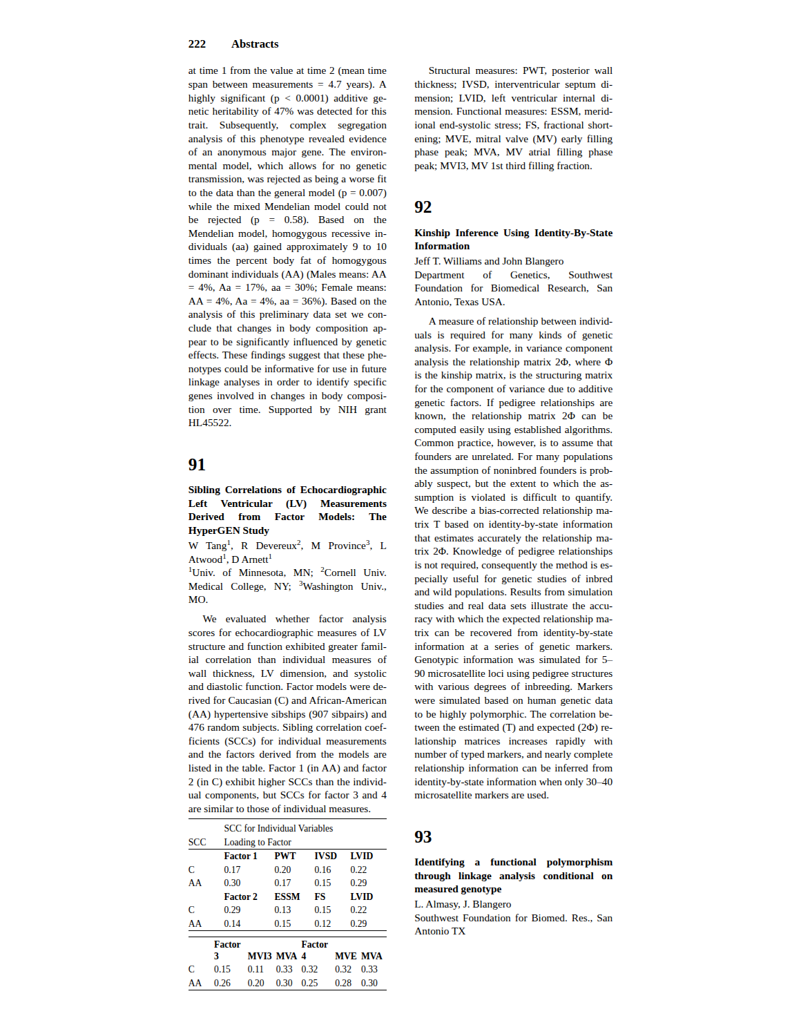222 Abstracts
at time 1 from the value at time 2 (mean time span between measurements = 4.7 years). A highly significant (p < 0.0001) additive genetic heritability of 47% was detected for this trait. Subsequently, complex segregation analysis of this phenotype revealed evidence of an anonymous major gene. The environmental model, which allows for no genetic transmission, was rejected as being a worse fit to the data than the general model (p = 0.007) while the mixed Mendelian model could not be rejected (p = 0.58). Based on the Mendelian model, homogygous recessive individuals (aa) gained approximately 9 to 10 times the percent body fat of homogygous dominant individuals (AA) (Males means: AA = 4%, Aa = 17%, aa = 30%; Female means: AA = 4%, Aa = 4%, aa = 36%). Based on the analysis of this preliminary data set we conclude that changes in body composition appear to be significantly influenced by genetic effects. These findings suggest that these phenotypes could be informative for use in future linkage analyses in order to identify specific genes involved in changes in body composition over time. Supported by NIH grant HL45522.
91
Sibling Correlations of Echocardiographic Left Ventricular (LV) Measurements Derived from Factor Models: The HyperGEN Study
W Tang1, R Devereux2, M Province3, L Atwood1, D Arnett1
1Univ. of Minnesota, MN; 2Cornell Univ. Medical College, NY; 3Washington Univ., MO.
We evaluated whether factor analysis scores for echocardiographic measures of LV structure and function exhibited greater familial correlation than individual measures of wall thickness, LV dimension, and systolic and diastolic function. Factor models were derived for Caucasian (C) and African-American (AA) hypertensive sibships (907 sibpairs) and 476 random subjects. Sibling correlation coefficients (SCCs) for individual measurements and the factors derived from the models are listed in the table. Factor 1 (in AA) and factor 2 (in C) exhibit higher SCCs than the individual components, but SCCs for factor 3 and 4 are similar to those of individual measures.
| | SCC for Individual Variables |
| SCC | Loading to Factor |
| | Factor 1 | PWT | IVSD | LVID |
| C | 0.17 | 0.20 | 0.16 | 0.22 |
| AA | 0.30 | 0.17 | 0.15 | 0.29 |
| | Factor 2 | ESSM | FS | LVID |
| C | 0.29 | 0.13 | 0.15 | 0.22 |
| AA | 0.14 | 0.15 | 0.12 | 0.29 |
| | Factor 3 | MVI3 | MVA | Factor 4 | MVE | MVA |
| C | 0.15 | 0.11 | 0.33 | 0.32 | 0.32 | 0.33 |
| AA | 0.26 | 0.20 | 0.30 | 0.25 | 0.28 | 0.30 |
Structural measures: PWT, posterior wall thickness; IVSD, interventricular septum dimension; LVID, left ventricular internal dimension. Functional measures: ESSM, meridional end-systolic stress; FS, fractional shortening; MVE, mitral valve (MV) early filling phase peak; MVA, MV atrial filling phase peak; MVI3, MV 1st third filling fraction.
92
Kinship Inference Using Identity-By-State Information
Jeff T. Williams and John Blangero
Department of Genetics, Southwest Foundation for Biomedical Research, San Antonio, Texas USA.
A measure of relationship between individuals is required for many kinds of genetic analysis. For example, in variance component analysis the relationship matrix 2Φ, where Φ is the kinship matrix, is the structuring matrix for the component of variance due to additive genetic factors. If pedigree relationships are known, the relationship matrix 2Φ can be computed easily using established algorithms. Common practice, however, is to assume that founders are unrelated. For many populations the assumption of noninbred founders is probably suspect, but the extent to which the assumption is violated is difficult to quantify. We describe a bias-corrected relationship matrix T based on identity-by-state information that estimates accurately the relationship matrix 2Φ. Knowledge of pedigree relationships is not required, consequently the method is especially useful for genetic studies of inbred and wild populations. Results from simulation studies and real data sets illustrate the accuracy with which the expected relationship matrix can be recovered from identity-by-state information at a series of genetic markers. Genotypic information was simulated for 5–90 microsatellite loci using pedigree structures with various degrees of inbreeding. Markers were simulated based on human genetic data to be highly polymorphic. The correlation between the estimated (T) and expected (2Φ) relationship matrices increases rapidly with number of typed markers, and nearly complete relationship information can be inferred from identity-by-state information when only 30–40 microsatellite markers are used.
93
Identifying a functional polymorphism through linkage analysis conditional on measured genotype
L. Almasy, J. Blangero
Southwest Foundation for Biomed. Res., San Antonio TX